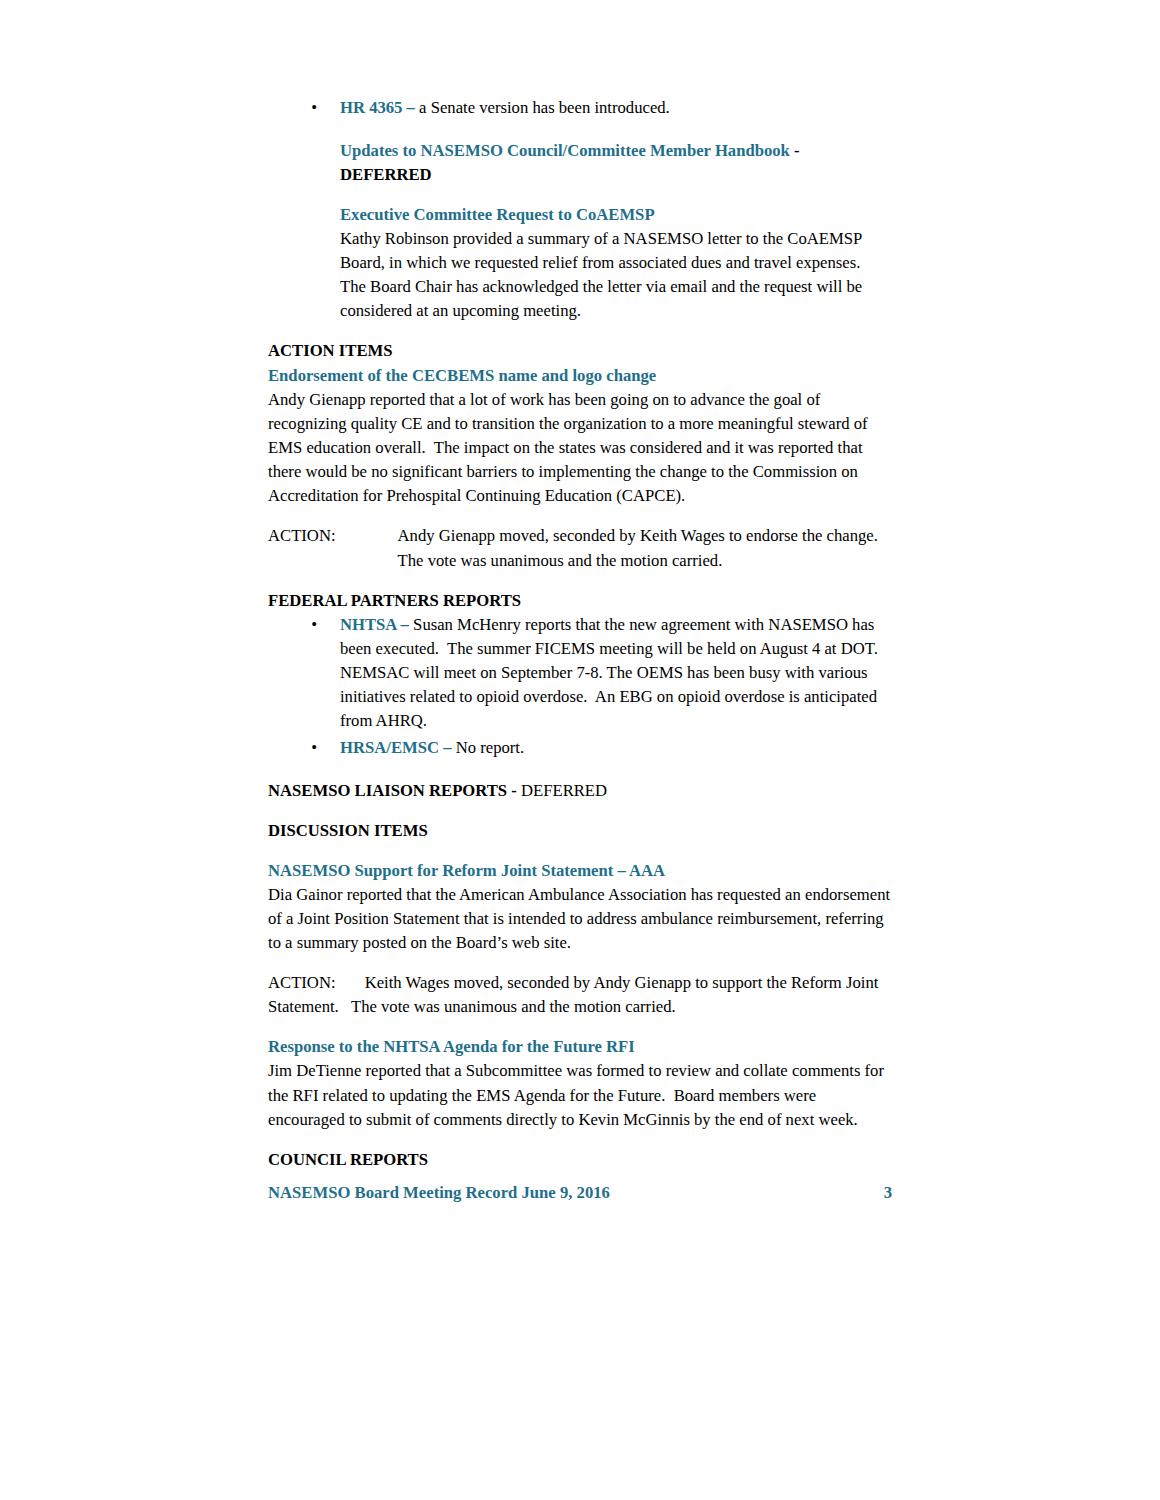HR 4365 – a Senate version has been introduced.
Updates to NASEMSO Council/Committee Member Handbook - DEFERRED
Executive Committee Request to CoAEMSP
Kathy Robinson provided a summary of a NASEMSO letter to the CoAEMSP Board, in which we requested relief from associated dues and travel expenses. The Board Chair has acknowledged the letter via email and the request will be considered at an upcoming meeting.
ACTION ITEMS
Endorsement of the CECBEMS name and logo change
Andy Gienapp reported that a lot of work has been going on to advance the goal of recognizing quality CE and to transition the organization to a more meaningful steward of EMS education overall. The impact on the states was considered and it was reported that there would be no significant barriers to implementing the change to the Commission on Accreditation for Prehospital Continuing Education (CAPCE).
ACTION:
Andy Gienapp moved, seconded by Keith Wages to endorse the change. The vote was unanimous and the motion carried.
FEDERAL PARTNERS REPORTS
NHTSA – Susan McHenry reports that the new agreement with NASEMSO has been executed. The summer FICEMS meeting will be held on August 4 at DOT. NEMSAC will meet on September 7-8. The OEMS has been busy with various initiatives related to opioid overdose. An EBG on opioid overdose is anticipated from AHRQ.
HRSA/EMSC – No report.
NASEMSO LIAISON REPORTS - DEFERRED
DISCUSSION ITEMS
NASEMSO Support for Reform Joint Statement – AAA
Dia Gainor reported that the American Ambulance Association has requested an endorsement of a Joint Position Statement that is intended to address ambulance reimbursement, referring to a summary posted on the Board’s web site.
ACTION: Keith Wages moved, seconded by Andy Gienapp to support the Reform Joint Statement. The vote was unanimous and the motion carried.
Response to the NHTSA Agenda for the Future RFI
Jim DeTienne reported that a Subcommittee was formed to review and collate comments for the RFI related to updating the EMS Agenda for the Future. Board members were encouraged to submit of comments directly to Kevin McGinnis by the end of next week.
COUNCIL REPORTS
NASEMSO Board Meeting Record June 9, 2016 3